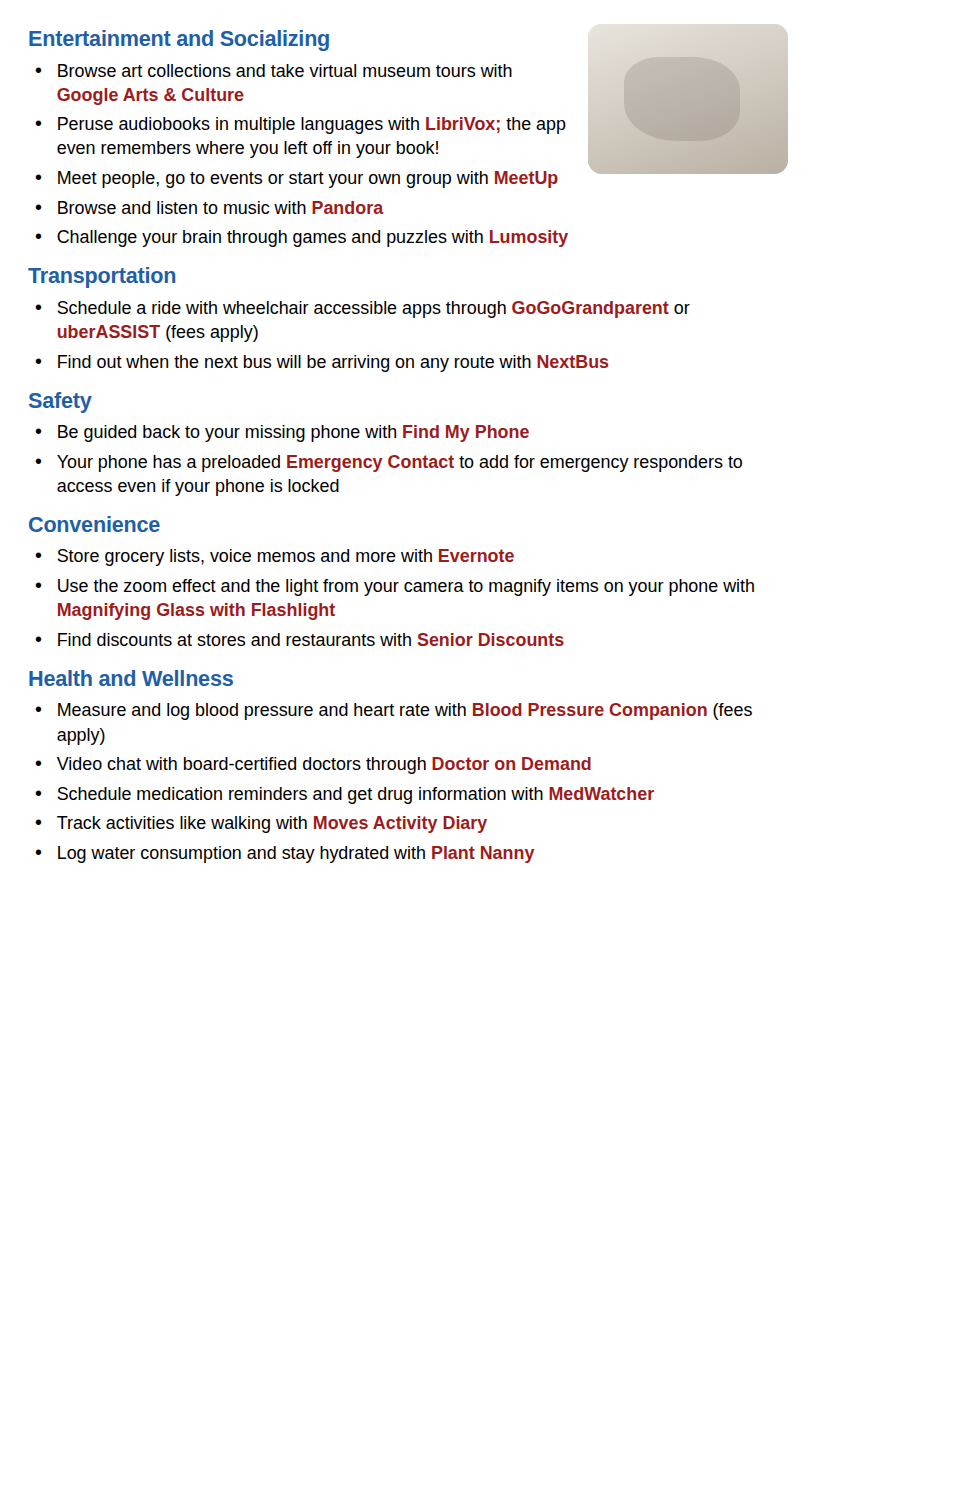Entertainment and Socializing
Browse art collections and take virtual museum tours with Google Arts & Culture
Peruse audiobooks in multiple languages with LibriVox; the app even remembers where you left off in your book!
Meet people, go to events or start your own group with MeetUp
Browse and listen to music with Pandora
Challenge your brain through games and puzzles with Lumosity
Transportation
Schedule a ride with wheelchair accessible apps through GoGoGrandparent or uberASSIST (fees apply)
Find out when the next bus will be arriving on any route with NextBus
Safety
Be guided back to your missing phone with Find My Phone
Your phone has a preloaded Emergency Contact to add for emergency responders to access even if your phone is locked
Convenience
Store grocery lists, voice memos and more with Evernote
Use the zoom effect and the light from your camera to magnify items on your phone with Magnifying Glass with Flashlight
Find discounts at stores and restaurants with Senior Discounts
Health and Wellness
Measure and log blood pressure and heart rate with Blood Pressure Companion (fees apply)
Video chat with board-certified doctors through Doctor on Demand
Schedule medication reminders and get drug information with MedWatcher
Track activities like walking with Moves Activity Diary
Log water consumption and stay hydrated with Plant Nanny